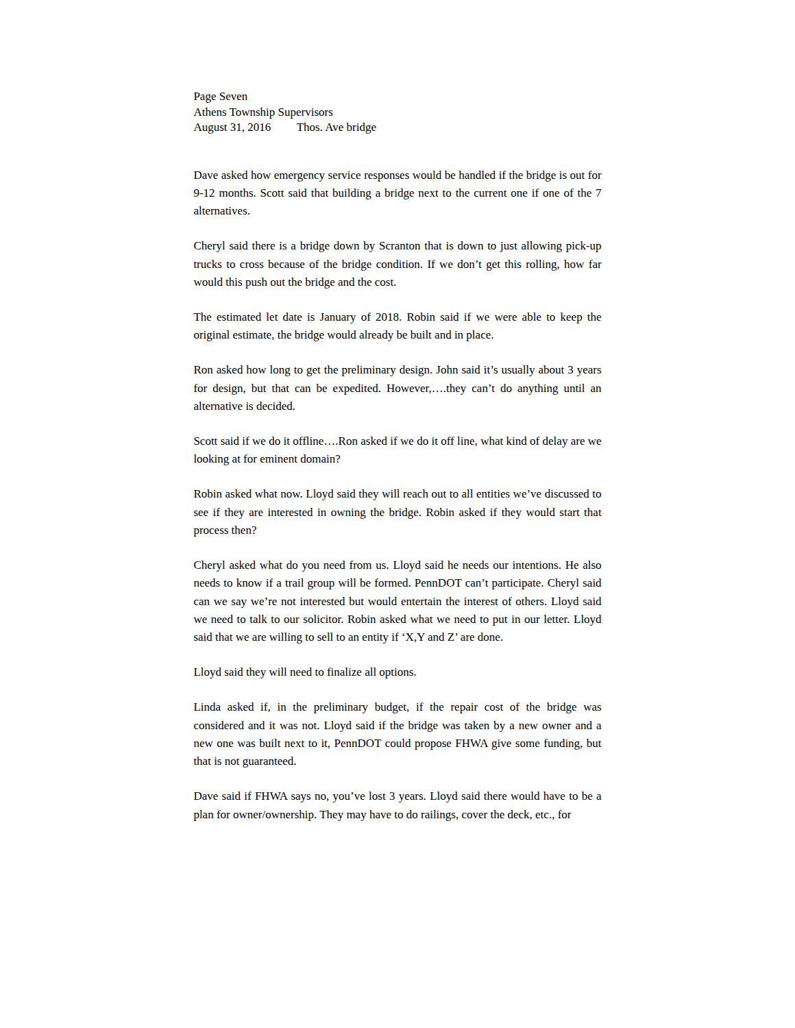Page Seven
Athens Township Supervisors
August 31, 2016 Thos. Ave bridge
Dave asked how emergency service responses would be handled if the bridge is out for 9-12 months. Scott said that building a bridge next to the current one if one of the 7 alternatives.
Cheryl said there is a bridge down by Scranton that is down to just allowing pick-up trucks to cross because of the bridge condition. If we don’t get this rolling, how far would this push out the bridge and the cost.
The estimated let date is January of 2018. Robin said if we were able to keep the original estimate, the bridge would already be built and in place.
Ron asked how long to get the preliminary design. John said it’s usually about 3 years for design, but that can be expedited. However,….they can’t do anything until an alternative is decided.
Scott said if we do it offline….Ron asked if we do it off line, what kind of delay are we looking at for eminent domain?
Robin asked what now. Lloyd said they will reach out to all entities we’ve discussed to see if they are interested in owning the bridge. Robin asked if they would start that process then?
Cheryl asked what do you need from us. Lloyd said he needs our intentions. He also needs to know if a trail group will be formed. PennDOT can’t participate. Cheryl said can we say we’re not interested but would entertain the interest of others. Lloyd said we need to talk to our solicitor. Robin asked what we need to put in our letter. Lloyd said that we are willing to sell to an entity if ‘X,Y and Z’ are done.
Lloyd said they will need to finalize all options.
Linda asked if, in the preliminary budget, if the repair cost of the bridge was considered and it was not. Lloyd said if the bridge was taken by a new owner and a new one was built next to it, PennDOT could propose FHWA give some funding, but that is not guaranteed.
Dave said if FHWA says no, you’ve lost 3 years. Lloyd said there would have to be a plan for owner/ownership. They may have to do railings, cover the deck, etc., for